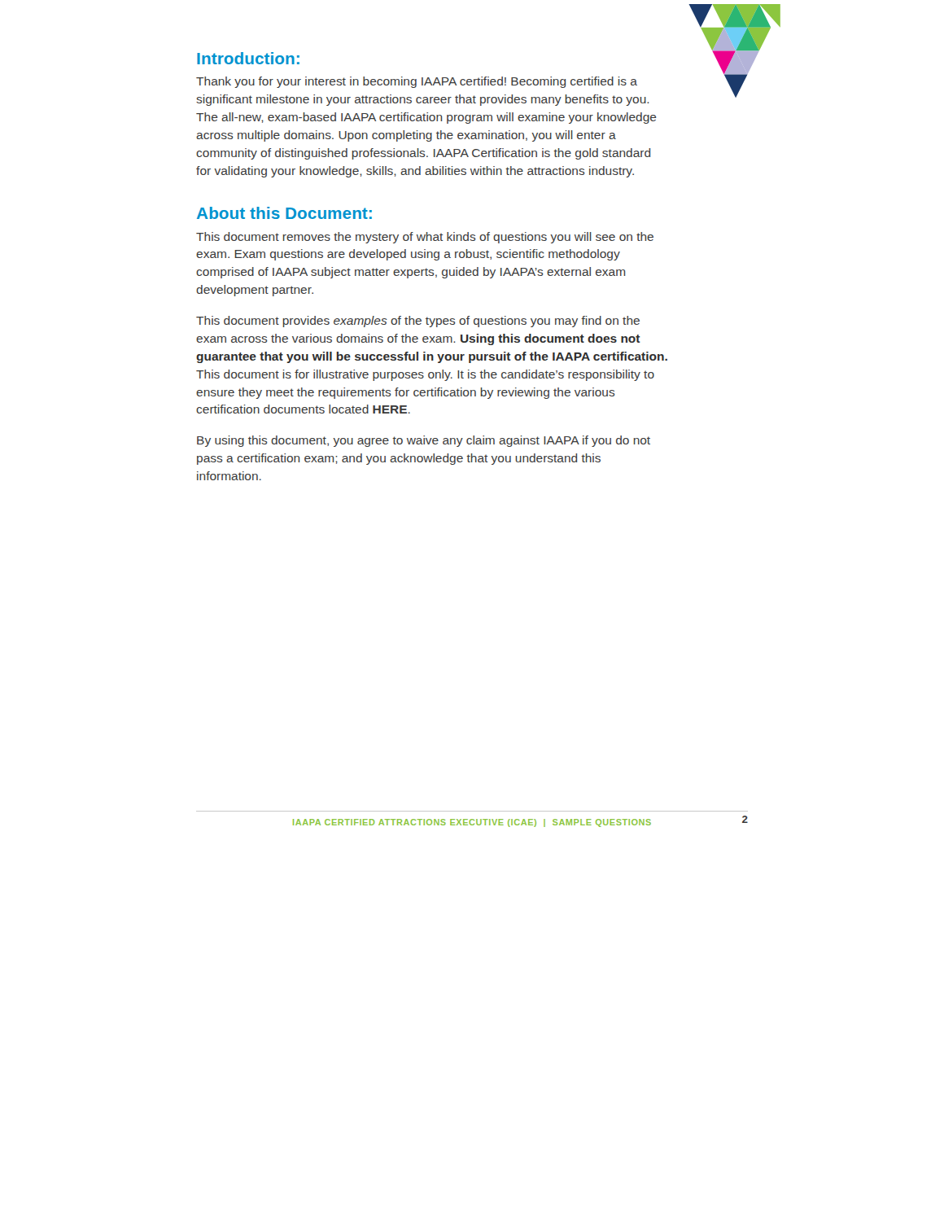Introduction:
Thank you for your interest in becoming IAAPA certified! Becoming certified is a significant milestone in your attractions career that provides many benefits to you. The all-new, exam-based IAAPA certification program will examine your knowledge across multiple domains. Upon completing the examination, you will enter a community of distinguished professionals. IAAPA Certification is the gold standard for validating your knowledge, skills, and abilities within the attractions industry.
About this Document:
This document removes the mystery of what kinds of questions you will see on the exam. Exam questions are developed using a robust, scientific methodology comprised of IAAPA subject matter experts, guided by IAAPA’s external exam development partner.
This document provides examples of the types of questions you may find on the exam across the various domains of the exam. Using this document does not guarantee that you will be successful in your pursuit of the IAAPA certification. This document is for illustrative purposes only. It is the candidate’s responsibility to ensure they meet the requirements for certification by reviewing the various certification documents located HERE.
By using this document, you agree to waive any claim against IAAPA if you do not pass a certification exam; and you acknowledge that you understand this information.
IAAPA Certified Attractions Executive (ICAE) | Sample Questions
2